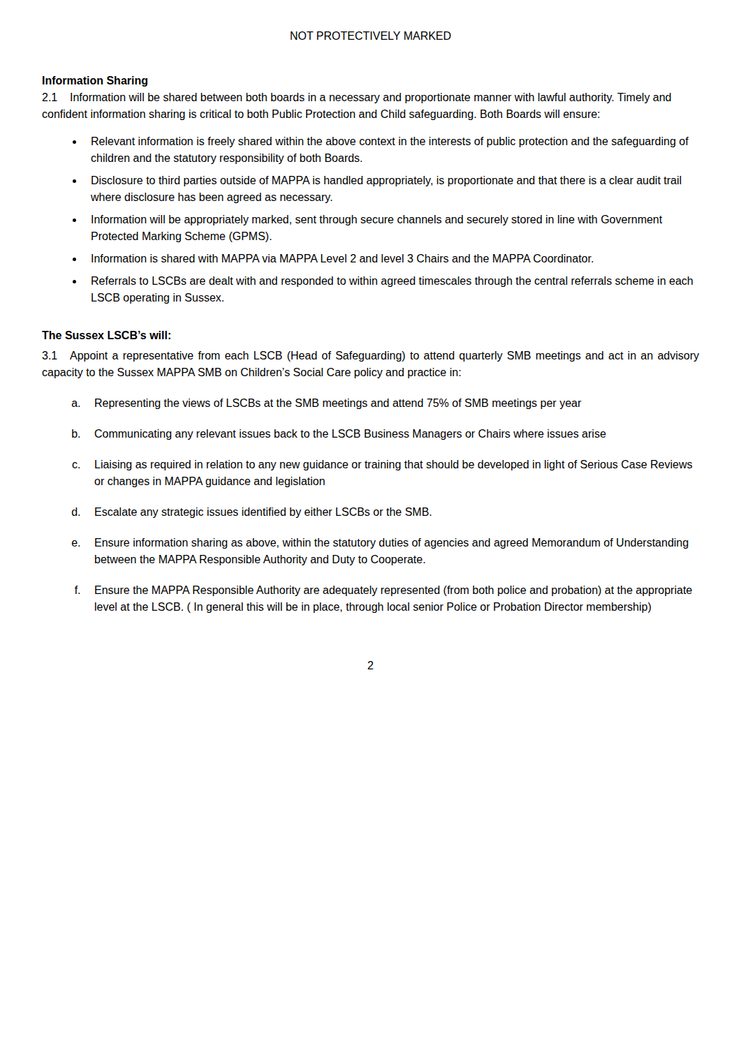NOT PROTECTIVELY MARKED
Information Sharing
2.1 Information will be shared between both boards in a necessary and proportionate manner with lawful authority. Timely and confident information sharing is critical to both Public Protection and Child safeguarding. Both Boards will ensure:
Relevant information is freely shared within the above context in the interests of public protection and the safeguarding of children and the statutory responsibility of both Boards.
Disclosure to third parties outside of MAPPA is handled appropriately, is proportionate and that there is a clear audit trail where disclosure has been agreed as necessary.
Information will be appropriately marked, sent through secure channels and securely stored in line with Government Protected Marking Scheme (GPMS).
Information is shared with MAPPA via MAPPA Level 2 and level 3 Chairs and the MAPPA Coordinator.
Referrals to LSCBs are dealt with and responded to within agreed timescales through the central referrals scheme in each LSCB operating in Sussex.
The Sussex LSCB’s will:
3.1 Appoint a representative from each LSCB (Head of Safeguarding) to attend quarterly SMB meetings and act in an advisory capacity to the Sussex MAPPA SMB on Children’s Social Care policy and practice in:
Representing the views of LSCBs at the SMB meetings and attend 75% of SMB meetings per year
Communicating any relevant issues back to the LSCB Business Managers or Chairs where issues arise
Liaising as required in relation to any new guidance or training that should be developed in light of Serious Case Reviews or changes in MAPPA guidance and legislation
Escalate any strategic issues identified by either LSCBs or the SMB.
Ensure information sharing as above, within the statutory duties of agencies and agreed Memorandum of Understanding between the MAPPA Responsible Authority and Duty to Cooperate.
Ensure the MAPPA Responsible Authority are adequately represented (from both police and probation) at the appropriate level at the LSCB. ( In general this will be in place, through local senior Police or Probation Director membership)
2